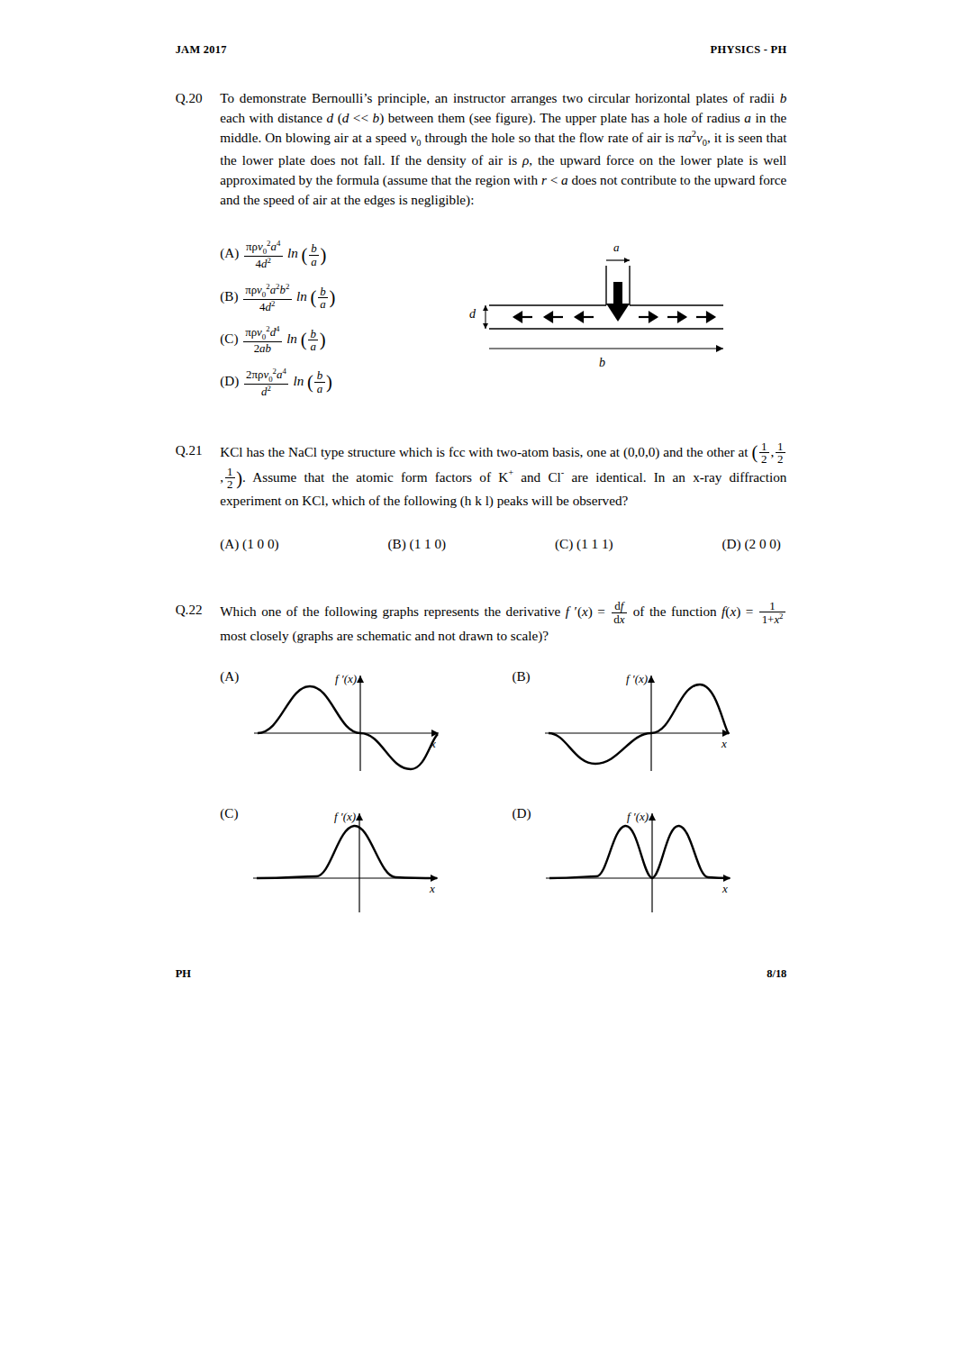JAM 2017
PHYSICS - PH
Q.20
To demonstrate Bernoulli’s principle, an instructor arranges two circular horizontal plates of radii b each with distance d (d << b) between them (see figure). The upper plate has a hole of radius a in the middle. On blowing air at a speed v0 through the hole so that the flow rate of air is πa2v0, it is seen that the lower plate does not fall. If the density of air is ρ, the upward force on the lower plate is well approximated by the formula (assume that the region with r < a does not contribute to the upward force and the speed of air at the edges is negligible):
(A) πρv02a44d2 ln (ba)
(B) πρv02a2b24d2 ln (ba)
(C) πρv02d42ab ln (ba)
(D) 2πρv02a4 d2 ln (ba)
a d b
Q.21
KCl has the NaCl type structure which is fcc with two-atom basis, one at (0,0,0) and the other at (12,12,12). Assume that the atomic form factors of K+ and Cl- are identical. In an x-ray diffraction experiment on KCl, which of the following (h k l) peaks will be observed?
(A) (1 0 0) (B) (1 1 0) (C) (1 1 1) (D) (2 0 0)
Q.22
Which one of the following graphs represents the derivative f ′(x) = df dx of the function f(x) = 11+x2 most closely (graphs are schematic and not drawn to scale)?
(A)
x f ′(x)
(B)
x f ′(x)
(C)
x f ′(x)
(D)
x f ′(x)
PH
8/18